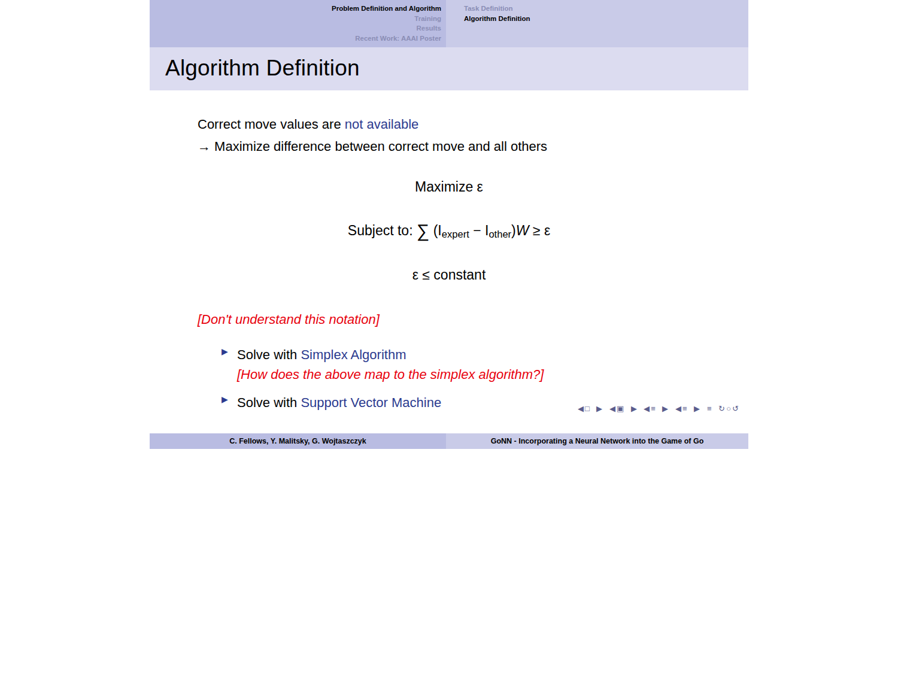Problem Definition and Algorithm
Training
Results
Recent Work: AAAI Poster
Task Definition
Algorithm Definition
Algorithm Definition
Correct move values are not available
→ Maximize difference between correct move and all others
Maximize ε
Subject to: ∑ (Iexpert − Iother)W ≥ ε
ε ≤ constant
[Don't understand this notation]
Solve with Simplex Algorithm [How does the above map to the simplex algorithm?]
Solve with Support Vector Machine
◀□ ▶ ◀▣ ▶ ◀≡ ▶ ◀≡ ▶ ≡ ↻○↺
C. Fellows, Y. Malitsky, G. Wojtaszczyk
GoNN - Incorporating a Neural Network into the Game of Go